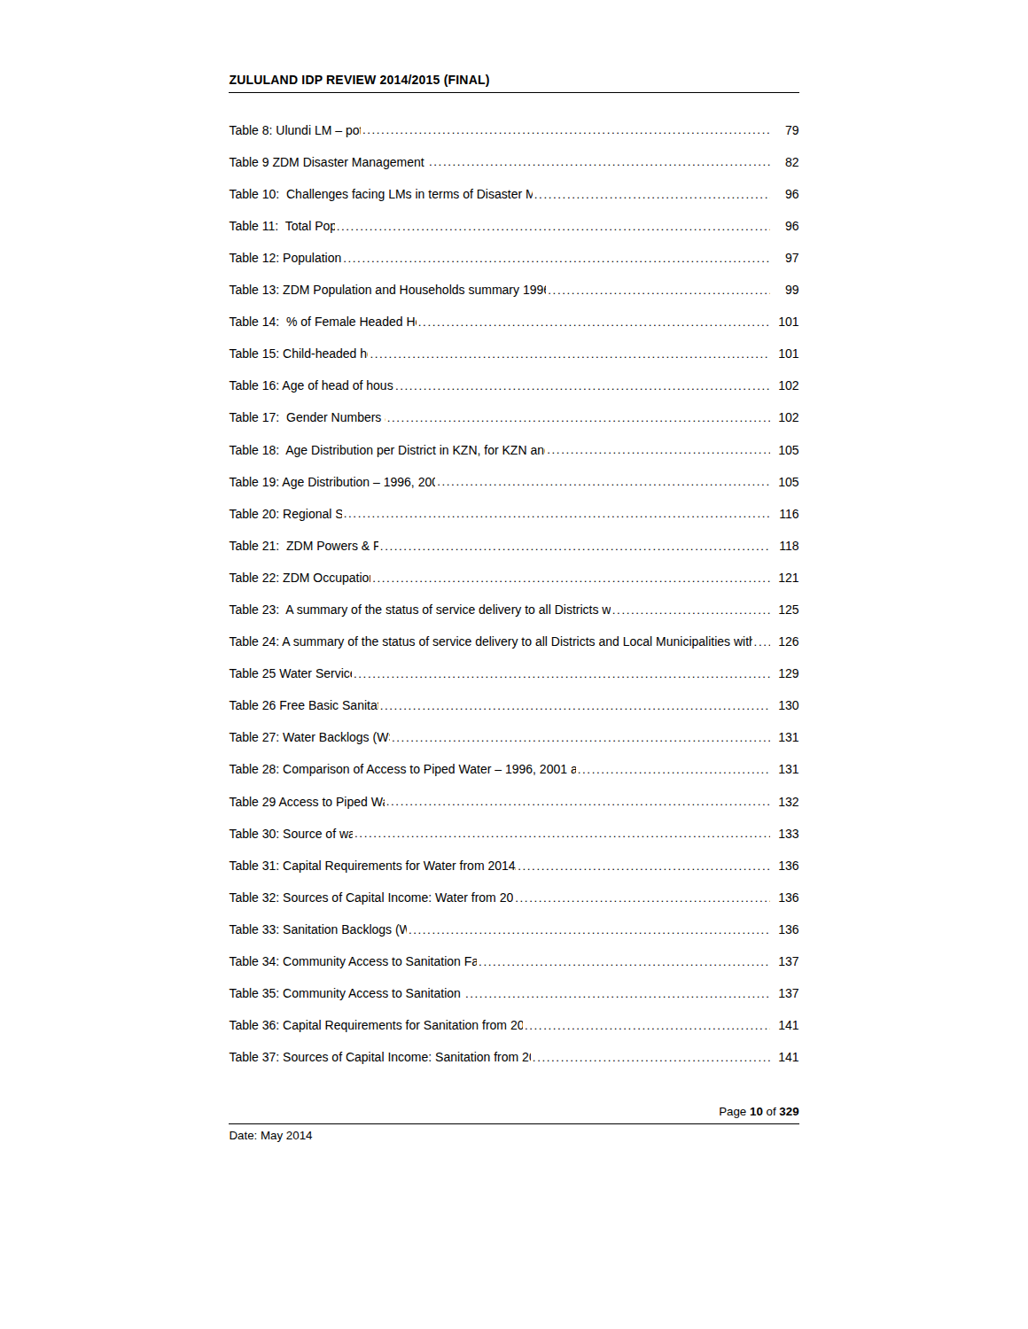ZULULAND IDP REVIEW 2014/2015 (FINAL)
Table 8: Ulundi LM – potential Risks .................................................................................................................................. 79
Table 9 ZDM Disaster Management Strategic Plan ..................................................................................................... 82
Table 10: Challenges facing LMs in terms of Disaster Management ............................................................. 96
Table 11: Total Population .............................................................................................................................. 96
Table 12: Population Growth .............................................................................................................................. 97
Table 13: ZDM Population and Households summary 1996, 2001, 2011 .......................................................... 99
Table 14: % of Female Headed Households ................................................................................................. 101
Table 15: Child-headed households ....................................................................................................................... 101
Table 16: Age of head of household 2011 ............................................................................................................. 102
Table 17: Gender Numbers and Ratio ............................................................................................................. 102
Table 18: Age Distribution per District in KZN, for KZN and Nationally ......................................................... 105
Table 19: Age Distribution – 1996, 2001 and 2011 ............................................................................................. 105
Table 20: Regional Schemes ............................................................................................................................... 116
Table 21: ZDM Powers & Functions .............................................................................................................. 118
Table 22: ZDM Occupational Levels ..................................................................................................................... 121
Table 23: A summary of the status of service delivery to all Districts within the Province .......................................... 125
Table 24: A summary of the status of service delivery to all Districts and Local Municipalities within the Province .... 126
Table 25 Water Services Policy ........................................................................................................................... 129
Table 26 Free Basic Sanitation Policy .................................................................................................................. 130
Table 27: Water Backlogs (WSDP 2014) .............................................................................................................. 131
Table 28: Comparison of Access to Piped Water – 1996, 2001 and 2011 (StatsSA) ..................................................... 131
Table 29 Access to Piped Water (2011) ................................................................................................................ 132
Table 30: Source of water 2011 .......................................................................................................................... 133
Table 31: Capital Requirements for Water from 2014/15 to 2017/2018 ....................................................................... 136
Table 32: Sources of Capital Income: Water from 2014/15 to 2017/18 ........................................................................ 136
Table 33: Sanitation Backlogs (WSDP 2014) ......................................................................................................... 136
Table 34: Community Access to Sanitation Facilities (StatsSA) ..................................................................................... 137
Table 35: Community Access to Sanitation Facilities (2011) ......................................................................................... 137
Table 36: Capital Requirements for Sanitation from 2014/15 to 2017/18 ..................................................................... 141
Table 37: Sources of Capital Income: Sanitation from 2014/15 to 2017/18 ................................................................... 141
Page 10 of 329
Date: May 2014